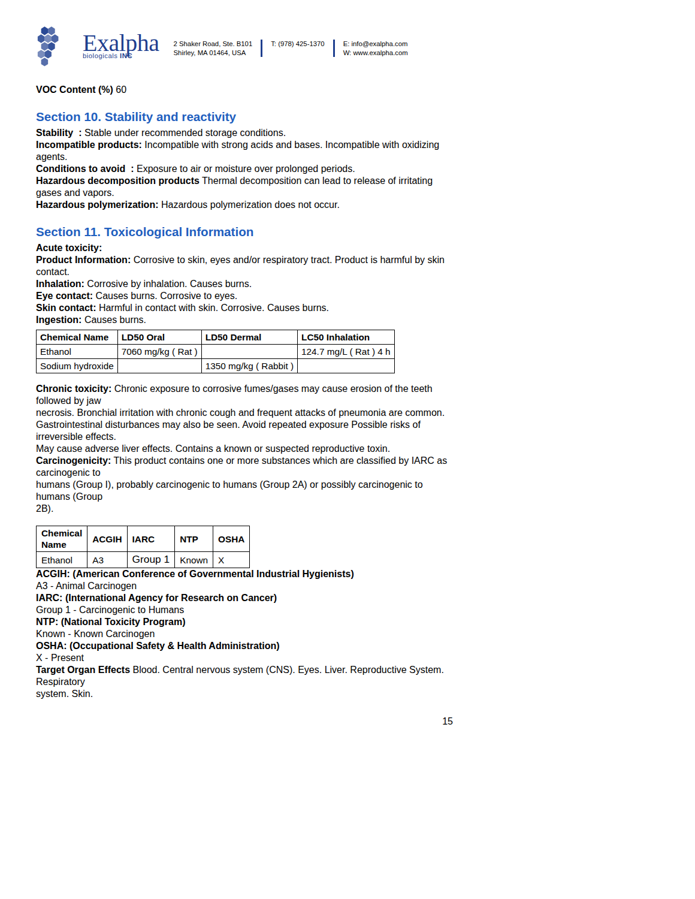Exalpha
biologicals INC
2 Shaker Road, Ste. B101
Shirley, MA 01464, USA
T: (978) 425-1370
E: info@exalpha.com
W: www.exalpha.com
VOC Content (%) 60
Section 10. Stability and reactivity
Stability : Stable under recommended storage conditions.
Incompatible products: Incompatible with strong acids and bases. Incompatible with oxidizing
agents.
Conditions to avoid : Exposure to air or moisture over prolonged periods.
Hazardous decomposition products Thermal decomposition can lead to release of irritating gases and vapors.
Hazardous polymerization: Hazardous polymerization does not occur.
Section 11. Toxicological Information
Acute toxicity:
Product Information: Corrosive to skin, eyes and/or respiratory tract. Product is harmful by skin contact.
Inhalation: Corrosive by inhalation. Causes burns.
Eye contact: Causes burns. Corrosive to eyes.
Skin contact: Harmful in contact with skin. Corrosive. Causes burns.
Ingestion: Causes burns.
| Chemical Name | LD50 Oral | LD50 Dermal | LC50 Inhalation |
| --- | --- | --- | --- |
| Ethanol | 7060 mg/kg ( Rat ) | | 124.7 mg/L ( Rat ) 4 h |
| Sodium hydroxide | | 1350 mg/kg ( Rabbit ) | |
Chronic toxicity: Chronic exposure to corrosive fumes/gases may cause erosion of the teeth followed by jaw
necrosis. Bronchial irritation with chronic cough and frequent attacks of pneumonia are common.
Gastrointestinal disturbances may also be seen. Avoid repeated exposure Possible risks of irreversible effects.
May cause adverse liver effects. Contains a known or suspected reproductive toxin.
Carcinogenicity: This product contains one or more substances which are classified by IARC as carcinogenic to
humans (Group I), probably carcinogenic to humans (Group 2A) or possibly carcinogenic to humans (Group
2B).
| Chemical Name | ACGIH | IARC | NTP | OSHA |
| --- | --- | --- | --- | --- |
| Ethanol | A3 | Group 1 | Known | X |
ACGIH: (American Conference of Governmental Industrial Hygienists)
A3 - Animal Carcinogen
IARC: (International Agency for Research on Cancer)
Group 1 - Carcinogenic to Humans
NTP: (National Toxicity Program)
Known - Known Carcinogen
OSHA: (Occupational Safety & Health Administration)
X - Present
Target Organ Effects Blood. Central nervous system (CNS). Eyes. Liver. Reproductive System. Respiratory
system. Skin.
15